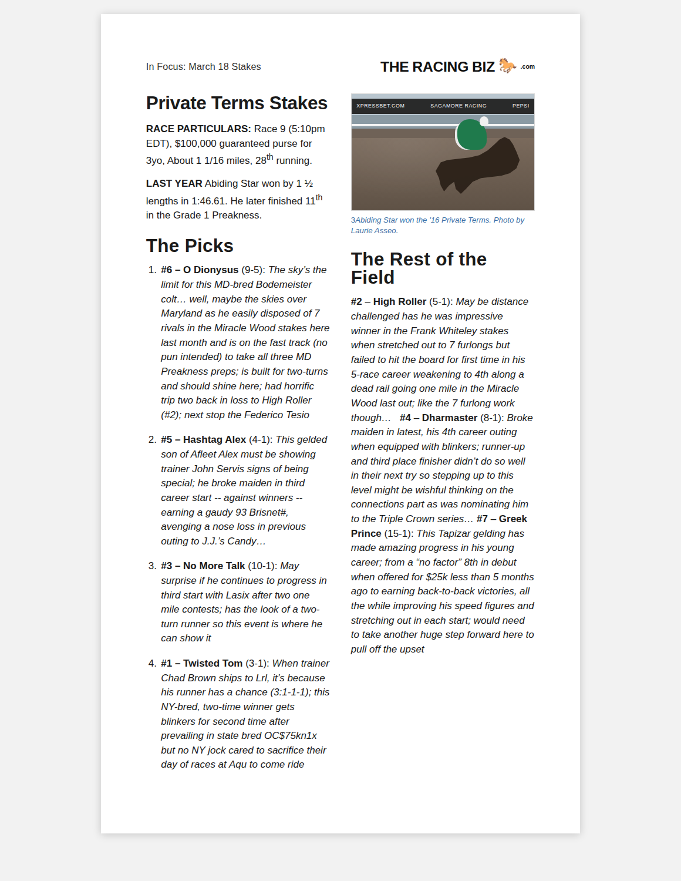In Focus: March 18 Stakes
THE RACING BIZ🐎.com
Private Terms Stakes
RACE PARTICULARS: Race 9 (5:10pm EDT), $100,000 guaranteed purse for 3yo, About 1 1/16 miles, 28th running.
LAST YEAR Abiding Star won by 1 ½ lengths in 1:46.61. He later finished 11th in the Grade 1 Preakness.
The Picks
#6 – O Dionysus (9-5): The sky’s the limit for this MD-bred Bodemeister colt… well, maybe the skies over Maryland as he easily disposed of 7 rivals in the Miracle Wood stakes here last month and is on the fast track (no pun intended) to take all three MD Preakness preps; is built for two-turns and should shine here; had horrific trip two back in loss to High Roller (#2); next stop the Federico Tesio
#5 – Hashtag Alex (4-1): This gelded son of Afleet Alex must be showing trainer John Servis signs of being special; he broke maiden in third career start -- against winners -- earning a gaudy 93 Brisnet#, avenging a nose loss in previous outing to J.J.’s Candy…
#3 – No More Talk (10-1): May surprise if he continues to progress in third start with Lasix after two one mile contests; has the look of a two-turn runner so this event is where he can show it
#1 – Twisted Tom (3-1): When trainer Chad Brown ships to Lrl, it’s because his runner has a chance (3:1-1-1); this NY-bred, two-time winner gets blinkers for second time after prevailing in state bred OC$75kn1x but no NY jock cared to sacrifice their day of races at Aqu to come ride
xpressbet.com SAGAMORE RACING pepsi
3 Abiding Star won the '16 Private Terms. Photo by Laurie Asseo.
The Rest of the Field
#2 – High Roller (5-1): May be distance challenged has he was impressive winner in the Frank Whiteley stakes when stretched out to 7 furlongs but failed to hit the board for first time in his 5-race career weakening to 4th along a dead rail going one mile in the Miracle Wood last out; like the 7 furlong work though… #4 – Dharmaster (8-1): Broke maiden in latest, his 4th career outing when equipped with blinkers; runner-up and third place finisher didn’t do so well in their next try so stepping up to this level might be wishful thinking on the connections part as was nominating him to the Triple Crown series… #7 – Greek Prince (15-1): This Tapizar gelding has made amazing progress in his young career; from a “no factor” 8th in debut when offered for $25k less than 5 months ago to earning back-to-back victories, all the while improving his speed figures and stretching out in each start; would need to take another huge step forward here to pull off the upset